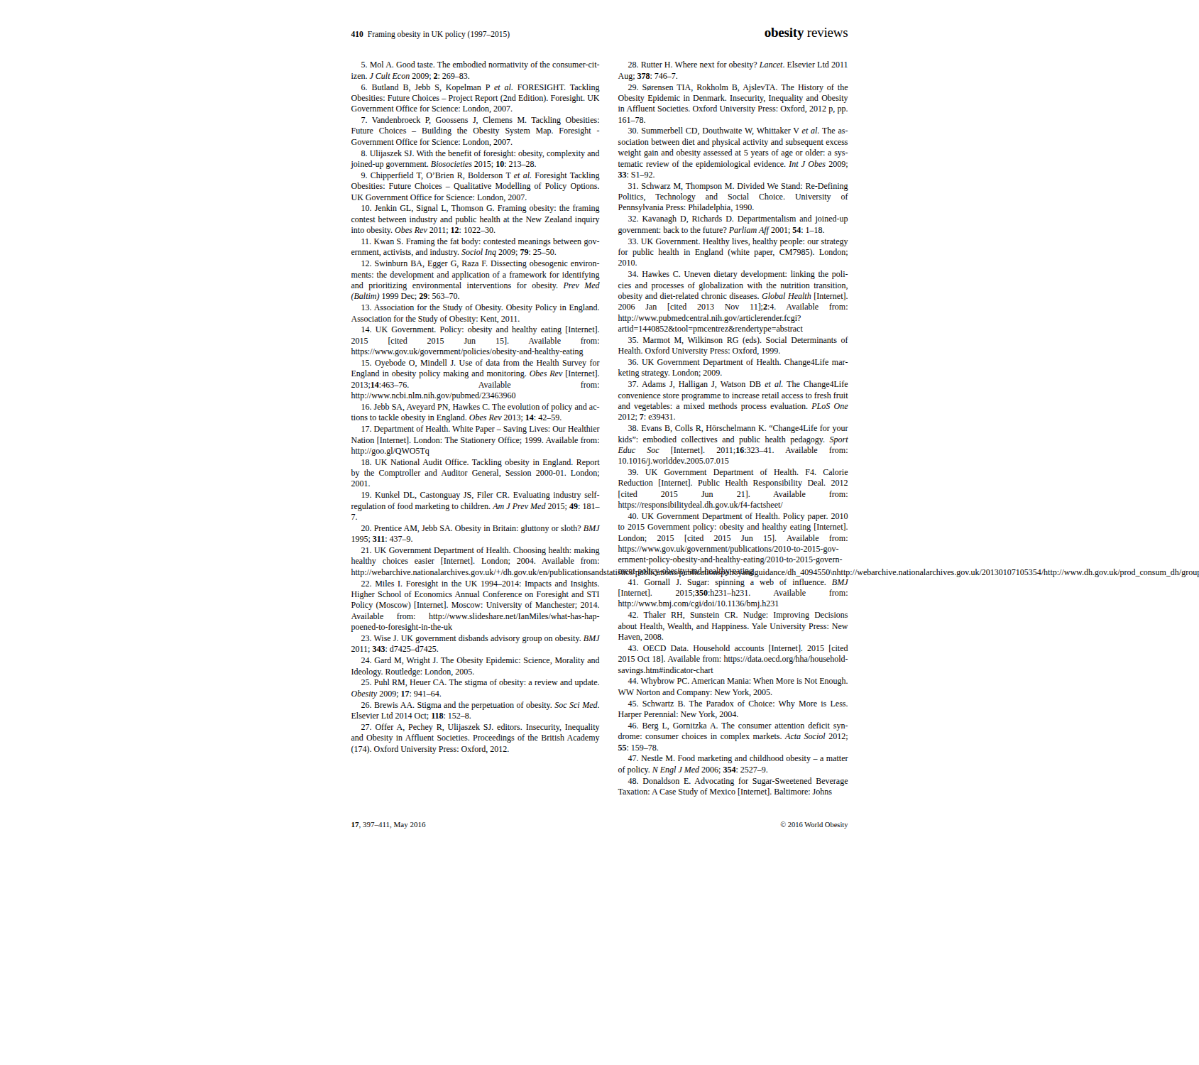410 Framing obesity in UK policy (1997–2015)
obesity reviews
5. Mol A. Good taste. The embodied normativity of the consumer-citizen. J Cult Econ 2009; 2: 269–83.
6. Butland B, Jebb S, Kopelman P et al. FORESIGHT. Tackling Obesities: Future Choices – Project Report (2nd Edition). Foresight. UK Government Office for Science: London, 2007.
7. Vandenbroeck P, Goossens J, Clemens M. Tackling Obesities: Future Choices – Building the Obesity System Map. Foresight - Government Office for Science: London, 2007.
8. Ulijaszek SJ. With the benefit of foresight: obesity, complexity and joined-up government. Biosocieties 2015; 10: 213–28.
9. Chipperfield T, O’Brien R, Bolderson T et al. Foresight Tackling Obesities: Future Choices – Qualitative Modelling of Policy Options. UK Government Office for Science: London, 2007.
10. Jenkin GL, Signal L, Thomson G. Framing obesity: the framing contest between industry and public health at the New Zealand inquiry into obesity. Obes Rev 2011; 12: 1022–30.
11. Kwan S. Framing the fat body: contested meanings between government, activists, and industry. Sociol Inq 2009; 79: 25–50.
12. Swinburn BA, Egger G, Raza F. Dissecting obesogenic environments: the development and application of a framework for identifying and prioritizing environmental interventions for obesity. Prev Med (Baltim) 1999 Dec; 29: 563–70.
13. Association for the Study of Obesity. Obesity Policy in England. Association for the Study of Obesity: Kent, 2011.
14. UK Government. Policy: obesity and healthy eating [Internet]. 2015 [cited 2015 Jun 15]. Available from: https://www.gov.uk/government/policies/obesity-and-healthy-eating
15. Oyebode O, Mindell J. Use of data from the Health Survey for England in obesity policy making and monitoring. Obes Rev [Internet]. 2013;14:463–76. Available from: http://www.ncbi.nlm.nih.gov/pubmed/23463960
16. Jebb SA, Aveyard PN, Hawkes C. The evolution of policy and actions to tackle obesity in England. Obes Rev 2013; 14: 42–59.
17. Department of Health. White Paper – Saving Lives: Our Healthier Nation [Internet]. London: The Stationery Office; 1999. Available from: http://goo.gl/QWO5Tq
18. UK National Audit Office. Tackling obesity in England. Report by the Comptroller and Auditor General, Session 2000-01. London; 2001.
19. Kunkel DL, Castonguay JS, Filer CR. Evaluating industry self-regulation of food marketing to children. Am J Prev Med 2015; 49: 181–7.
20. Prentice AM, Jebb SA. Obesity in Britain: gluttony or sloth? BMJ 1995; 311: 437–9.
21. UK Government Department of Health. Choosing health: making healthy choices easier [Internet]. London; 2004. Available from: http://webarchive.nationalarchives.gov.uk/+/dh.gov.uk/en/publicationsandstatistics/publications/publicationspolicyandguidance/dh_4094550\nhttp://webarchive.nationalarchives.gov.uk/20130107105354/http://www.dh.gov.uk/prod_consum_dh/groups/dh_digitalassets/
22. Miles I. Foresight in the UK 1994–2014: Impacts and Insights. Higher School of Economics Annual Conference on Foresight and STI Policy (Moscow) [Internet]. Moscow: University of Manchester; 2014. Available from: http://www.slideshare.net/IanMiles/what-has-happoened-to-foresight-in-the-uk
23. Wise J. UK government disbands advisory group on obesity. BMJ 2011; 343: d7425–d7425.
24. Gard M, Wright J. The Obesity Epidemic: Science, Morality and Ideology. Routledge: London, 2005.
25. Puhl RM, Heuer CA. The stigma of obesity: a review and update. Obesity 2009; 17: 941–64.
26. Brewis AA. Stigma and the perpetuation of obesity. Soc Sci Med. Elsevier Ltd 2014 Oct; 118: 152–8.
27. Offer A, Pechey R, Ulijaszek SJ. editors. Insecurity, Inequality and Obesity in Affluent Societies. Proceedings of the British Academy (174). Oxford University Press: Oxford, 2012.
28. Rutter H. Where next for obesity? Lancet. Elsevier Ltd 2011 Aug; 378: 746–7.
29. Sørensen TIA, Rokholm B, AjslevTA. The History of the Obesity Epidemic in Denmark. Insecurity, Inequality and Obesity in Affluent Societies. Oxford University Press: Oxford, 2012 p, pp. 161–78.
30. Summerbell CD, Douthwaite W, Whittaker V et al. The association between diet and physical activity and subsequent excess weight gain and obesity assessed at 5 years of age or older: a systematic review of the epidemiological evidence. Int J Obes 2009; 33: S1–92.
31. Schwarz M, Thompson M. Divided We Stand: Re-Defining Politics, Technology and Social Choice. University of Pennsylvania Press: Philadelphia, 1990.
32. Kavanagh D, Richards D. Departmentalism and joined-up government: back to the future? Parliam Aff 2001; 54: 1–18.
33. UK Government. Healthy lives, healthy people: our strategy for public health in England (white paper, CM7985). London; 2010.
34. Hawkes C. Uneven dietary development: linking the policies and processes of globalization with the nutrition transition, obesity and diet-related chronic diseases. Global Health [Internet]. 2006 Jan [cited 2013 Nov 11];2:4. Available from: http://www.pubmedcentral.nih.gov/articlerender.fcgi?artid=1440852&tool=pmcentrez&rendertype=abstract
35. Marmot M, Wilkinson RG (eds). Social Determinants of Health. Oxford University Press: Oxford, 1999.
36. UK Government Department of Health. Change4Life marketing strategy. London; 2009.
37. Adams J, Halligan J, Watson DB et al. The Change4Life convenience store programme to increase retail access to fresh fruit and vegetables: a mixed methods process evaluation. PLoS One 2012; 7: e39431.
38. Evans B, Colls R, Hörschelmann K. “Change4Life for your kids”: embodied collectives and public health pedagogy. Sport Educ Soc [Internet]. 2011;16:323–41. Available from: 10.1016/j.worlddev.2005.07.015
39. UK Government Department of Health. F4. Calorie Reduction [Internet]. Public Health Responsibility Deal. 2012 [cited 2015 Jun 21]. Available from: https://responsibilitydeal.dh.gov.uk/f4-factsheet/
40. UK Government Department of Health. Policy paper. 2010 to 2015 Government policy: obesity and healthy eating [Internet]. London; 2015 [cited 2015 Jun 15]. Available from: https://www.gov.uk/government/publications/2010-to-2015-government-policy-obesity-and-healthy-eating/2010-to-2015-government-policy-obesity-and-healthy-eating
41. Gornall J. Sugar: spinning a web of influence. BMJ [Internet]. 2015;350:h231–h231. Available from: http://www.bmj.com/cgi/doi/10.1136/bmj.h231
42. Thaler RH, Sunstein CR. Nudge: Improving Decisions about Health, Wealth, and Happiness. Yale University Press: New Haven, 2008.
43. OECD Data. Household accounts [Internet]. 2015 [cited 2015 Oct 18]. Available from: https://data.oecd.org/hha/household-savings.htm#indicator-chart
44. Whybrow PC. American Mania: When More is Not Enough. WW Norton and Company: New York, 2005.
45. Schwartz B. The Paradox of Choice: Why More is Less. Harper Perennial: New York, 2004.
46. Berg L, Gornitzka A. The consumer attention deficit syndrome: consumer choices in complex markets. Acta Sociol 2012; 55: 159–78.
47. Nestle M. Food marketing and childhood obesity – a matter of policy. N Engl J Med 2006; 354: 2527–9.
48. Donaldson E. Advocating for Sugar-Sweetened Beverage Taxation: A Case Study of Mexico [Internet]. Baltimore: Johns
17, 397–411, May 2016
© 2016 World Obesity